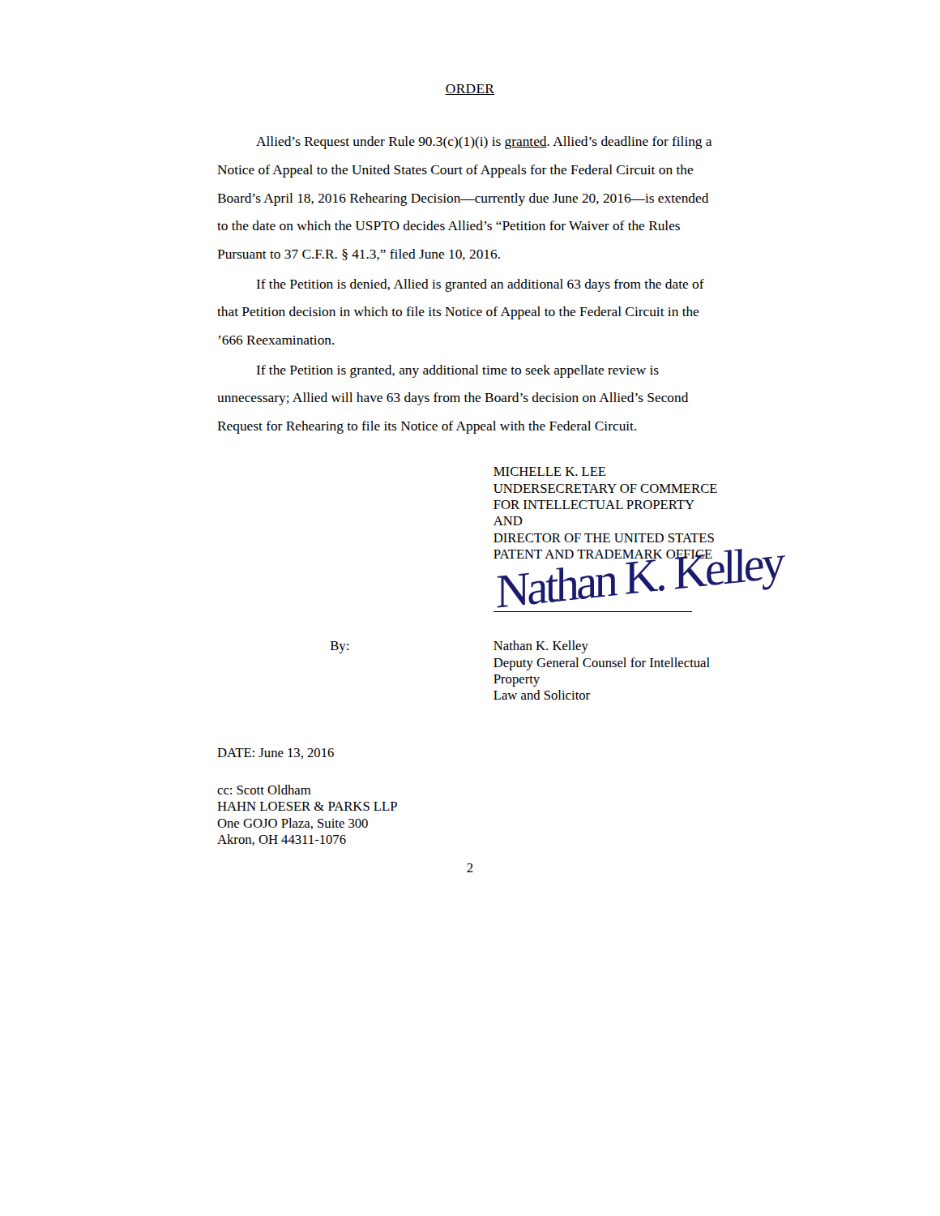ORDER
Allied’s Request under Rule 90.3(c)(1)(i) is granted. Allied’s deadline for filing a Notice of Appeal to the United States Court of Appeals for the Federal Circuit on the Board’s April 18, 2016 Rehearing Decision—currently due June 20, 2016—is extended to the date on which the USPTO decides Allied’s “Petition for Waiver of the Rules Pursuant to 37 C.F.R. § 41.3,” filed June 10, 2016.
If the Petition is denied, Allied is granted an additional 63 days from the date of that Petition decision in which to file its Notice of Appeal to the Federal Circuit in the ’666 Reexamination.
If the Petition is granted, any additional time to seek appellate review is unnecessary; Allied will have 63 days from the Board’s decision on Allied’s Second Request for Rehearing to file its Notice of Appeal with the Federal Circuit.
MICHELLE K. LEE
UNDERSECRETARY OF COMMERCE
FOR INTELLECTUAL PROPERTY AND
DIRECTOR OF THE UNITED STATES
PATENT AND TRADEMARK OFFICE
Nathan K. Kelley
By:
Nathan K. Kelley
Deputy General Counsel for Intellectual Property
Law and Solicitor
DATE: June 13, 2016
cc: Scott Oldham
HAHN LOESER & PARKS LLP
One GOJO Plaza, Suite 300
Akron, OH 44311-1076
2